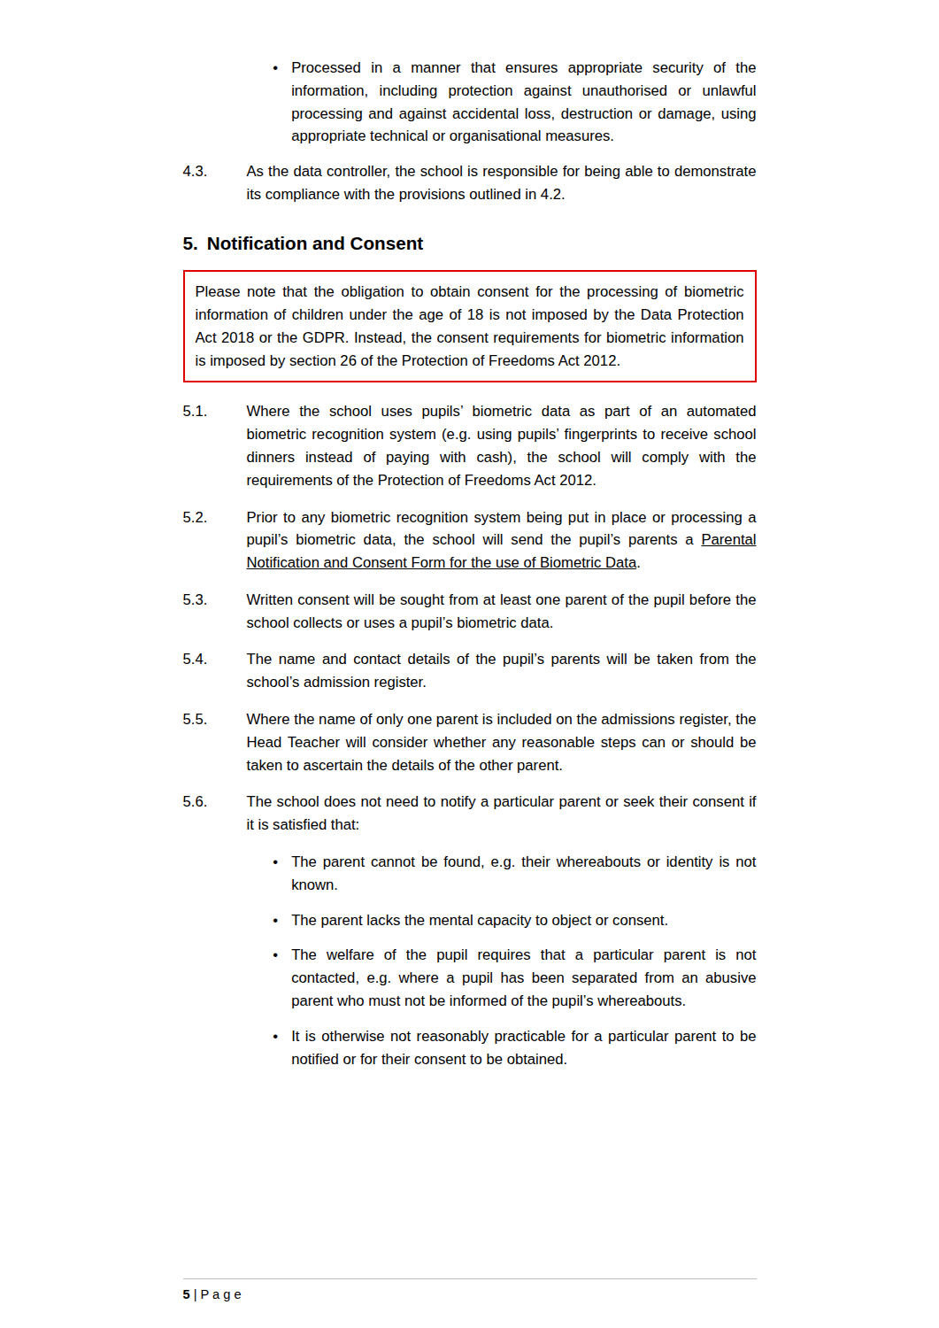Processed in a manner that ensures appropriate security of the information, including protection against unauthorised or unlawful processing and against accidental loss, destruction or damage, using appropriate technical or organisational measures.
4.3.
As the data controller, the school is responsible for being able to demonstrate its compliance with the provisions outlined in 4.2.
5. Notification and Consent
Please note that the obligation to obtain consent for the processing of biometric information of children under the age of 18 is not imposed by the Data Protection Act 2018 or the GDPR. Instead, the consent requirements for biometric information is imposed by section 26 of the Protection of Freedoms Act 2012.
5.1.
Where the school uses pupils’ biometric data as part of an automated biometric recognition system (e.g. using pupils’ fingerprints to receive school dinners instead of paying with cash), the school will comply with the requirements of the Protection of Freedoms Act 2012.
5.2.
Prior to any biometric recognition system being put in place or processing a pupil’s biometric data, the school will send the pupil’s parents a Parental Notification and Consent Form for the use of Biometric Data.
5.3.
Written consent will be sought from at least one parent of the pupil before the school collects or uses a pupil’s biometric data.
5.4.
The name and contact details of the pupil’s parents will be taken from the school’s admission register.
5.5.
Where the name of only one parent is included on the admissions register, the Head Teacher will consider whether any reasonable steps can or should be taken to ascertain the details of the other parent.
5.6.
The school does not need to notify a particular parent or seek their consent if it is satisfied that:
The parent cannot be found, e.g. their whereabouts or identity is not known.
The parent lacks the mental capacity to object or consent.
The welfare of the pupil requires that a particular parent is not contacted, e.g. where a pupil has been separated from an abusive parent who must not be informed of the pupil’s whereabouts.
It is otherwise not reasonably practicable for a particular parent to be notified or for their consent to be obtained.
5|P a g e